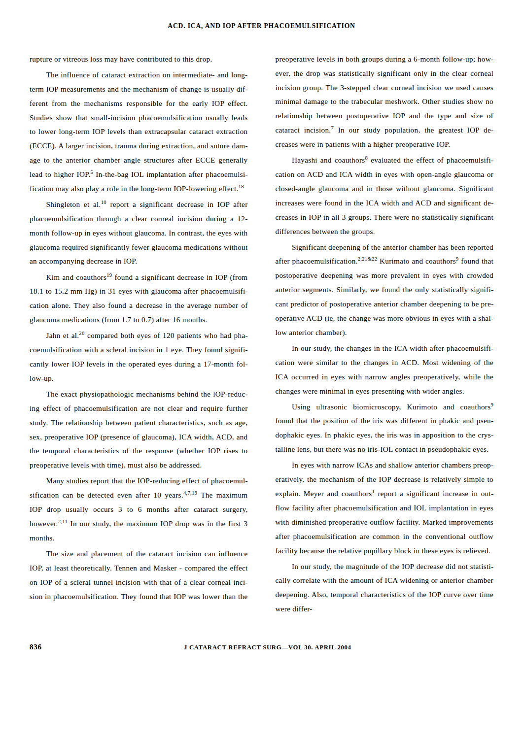ACD. ICA, and IOP after Phacoemulsification
rupture or vitreous loss may have contributed to this drop.
The influence of cataract extraction on intermediate- and long-term IOP measurements and the mechanism of change is usually different from the mechanisms responsible for the early IOP effect. Studies show that small-incision phacoemulsification usually leads to lower long-term IOP levels than extracapsular cataract extraction (ECCE). A larger incision, trauma during extraction, and suture damage to the anterior chamber angle structures after ECCE generally lead to higher IOP.5 In-the-bag IOL implantation after phacoemulsification may also play a role in the long-term IOP-lowering effect.18
Shingleton et al.10 report a significant decrease in IOP after phacoemulsification through a clear corneal incision during a 12-month follow-up in eyes without glaucoma. In contrast, the eyes with glaucoma required significantly fewer glaucoma medications without an accompanying decrease in IOP.
Kim and coauthors19 found a significant decrease in IOP (from 18.1 to 15.2 mm Hg) in 31 eyes with glaucoma after phacoemulsification alone. They also found a decrease in the average number of glaucoma medications (from 1.7 to 0.7) after 16 months.
Jahn et al.20 compared both eyes of 120 patients who had phacoemulsification with a scleral incision in 1 eye. They found significantly lower IOP levels in the operated eyes during a 17-month follow-up.
The exact physiopathologic mechanisms behind the lOP-reducing effect of phacoemulsification are not clear and require further study. The relationship between patient characteristics, such as age, sex, preoperative IOP (presence of glaucoma), ICA width, ACD, and the temporal characteristics of the response (whether IOP rises to preoperative levels with time), must also be addressed.
Many studies report that the IOP-reducing effect of phacoemulsification can be detected even after 10 years.4,7,19 The maximum IOP drop usually occurs 3 to 6 months after cataract surgery, however.2,11 In our study, the maximum IOP drop was in the first 3 months.
The size and placement of the cataract incision can influence IOP, at least theoretically. Tennen and Masker - compared the effect on IOP of a scleral tunnel incision with that of a clear corneal incision in phacoemulsification. They found that IOP was lower than the preoperative levels in both groups during a 6-month follow-up; however, the drop was statistically significant only in the clear corneal incision group. The 3-stepped clear corneal incision we used causes minimal damage to the trabecular meshwork. Other studies show no relationship between postoperative IOP and the type and size of cataract incision.7 In our study population, the greatest IOP decreases were in patients with a higher preoperative IOP.
Hayashi and coauthors8 evaluated the effect of phacoemulsification on ACD and ICA width in eyes with open-angle glaucoma or closed-angle glaucoma and in those without glaucoma. Significant increases were found in the ICA width and ACD and significant decreases in IOP in all 3 groups. There were no statistically significant differences between the groups.
Significant deepening of the anterior chamber has been reported after phacoemulsification.2,21&22 Kurimato and coauthors9 found that postoperative deepening was more prevalent in eyes with crowded anterior segments. Similarly, we found the only statistically significant predictor of postoperative anterior chamber deepening to be preoperative ACD (ie, the change was more obvious in eyes with a shallow anterior chamber).
In our study, the changes in the ICA width after phacoemulsification were similar to the changes in ACD. Most widening of the ICA occurred in eyes with narrow angles preoperatively, while the changes were minimal in eyes presenting with wider angles.
Using ultrasonic biomicroscopy, Kurimoto and coauthors9 found that the position of the iris was different in phakic and pseudophakic eyes. In phakic eyes, the iris was in apposition to the crystalline lens, but there was no iris-IOL contact in pseudophakic eyes.
In eyes with narrow ICAs and shallow anterior chambers preoperatively, the mechanism of the IOP decrease is relatively simple to explain. Meyer and coauthors1 report a significant increase in outflow facility after phacoemulsification and IOL implantation in eyes with diminished preoperative outflow facility. Marked improvements after phacoemulsification are common in the conventional outflow facility because the relative pupillary block in these eyes is relieved.
In our study, the magnitude of the IOP decrease did not statistically correlate with the amount of ICA widening or anterior chamber deepening. Also, temporal characteristics of the IOP curve over time were differ-
836 J Cataract Refract Surg—Vol 30. April 2004